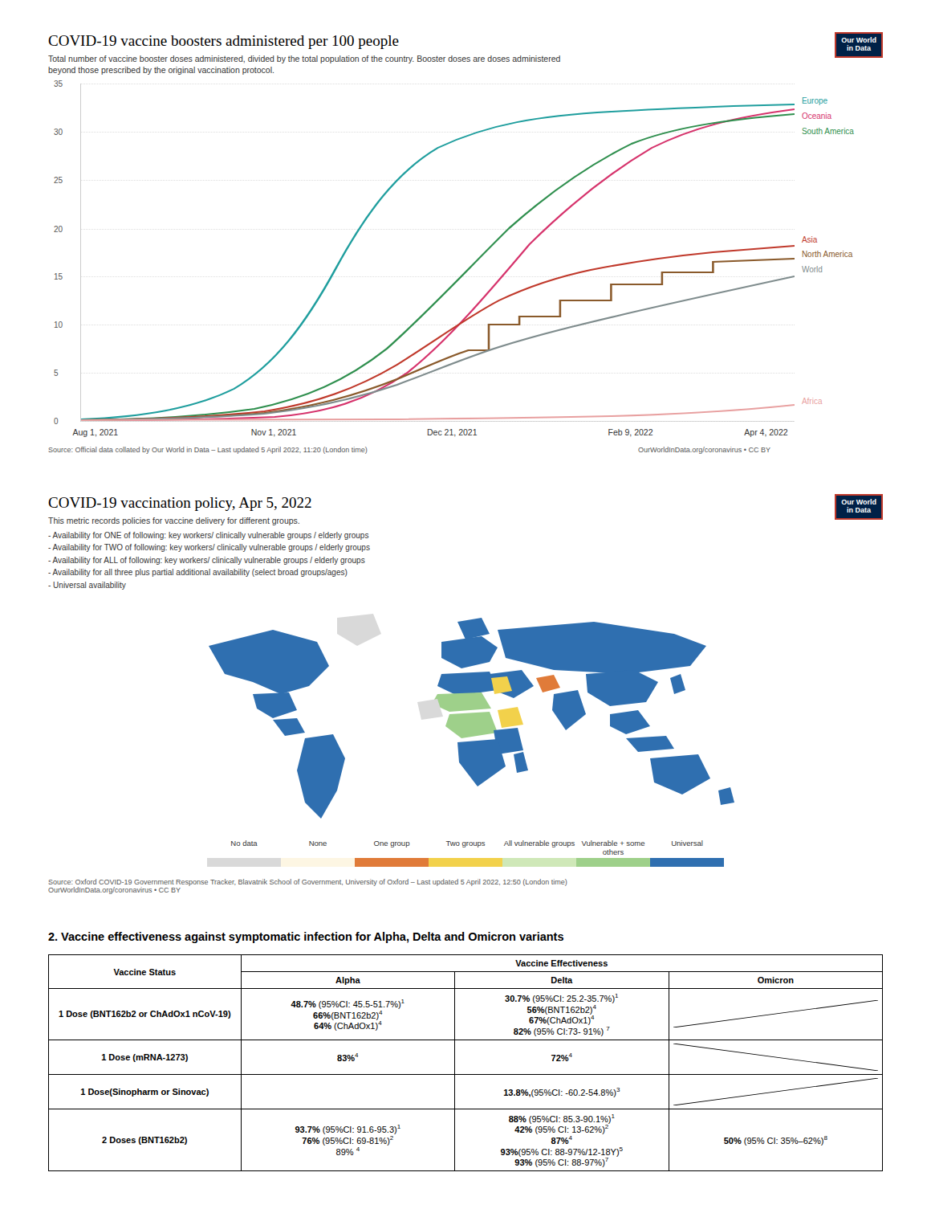Our World
in Data
COVID-19 vaccine boosters administered per 100 people
Total number of vaccine booster doses administered, divided by the total population of the country. Booster doses are doses administered beyond those prescribed by the original vaccination protocol.
35
30
25
20
15
10
5
0 Aug 1, 2021 Nov 1, 2021 Dec 21, 2021 Feb 9, 2022 Apr 4, 2022 Europe Oceania South America Asia North America World Africa
Source: Official data collated by Our World in Data – Last updated 5 April 2022, 11:20 (London time) OurWorldInData.org/coronavirus • CC BY
Our World
in Data
COVID-19 vaccination policy, Apr 5, 2022
This metric records policies for vaccine delivery for different groups.
- Availability for ONE of following: key workers/ clinically vulnerable groups / elderly groups
- Availability for TWO of following: key workers/ clinically vulnerable groups / elderly groups
- Availability for ALL of following: key workers/ clinically vulnerable groups / elderly groups
- Availability for all three plus partial additional availability (select broad groups/ages)
- Universal availability
No data None One group Two groups All vulnerable groups Vulnerable + some others Universal
Source: Oxford COVID-19 Government Response Tracker, Blavatnik School of Government, University of Oxford – Last updated 5 April 2022, 12:50 (London time)
OurWorldInData.org/coronavirus • CC BY
2. Vaccine effectiveness against symptomatic infection for Alpha, Delta and Omicron variants
| Vaccine Status | Vaccine Effectiveness |
| --- | --- |
| Alpha | Delta | Omicron |
| 1 Dose (BNT162b2 or ChAdOx1 nCoV-19) | 48.7% (95%CI: 45.5-51.7%) 1 66% (BNT162b2) 4 64% (ChAdOx1) 4 | 30.7% (95%CI: 25.2-35.7%) 1 56% (BNT162b2) 4 67% (ChAdOx1) 4 82% (95% CI:73- 91%) 7 | |
| 1 Dose (mRNA-1273) | 83% 4 | 72% 4 | |
| 1 Dose(Sinopharm or Sinovac) | | 13.8%, (95%CI: -60.2-54.8%) 3 | |
| 2 Doses (BNT162b2) | 93.7% (95%CI: 91.6-95.3) 1 76% (95%CI: 69-81%) 2 89% 4 | 88% (95%CI: 85.3-90.1%) 1 42% (95% CI: 13-62%) 2 87% 4 93% (95% CI: 88-97%/12-18Y) 5 93% (95% CI: 88-97%) 7 | 50% (95% CI: 35%–62%) 8 |